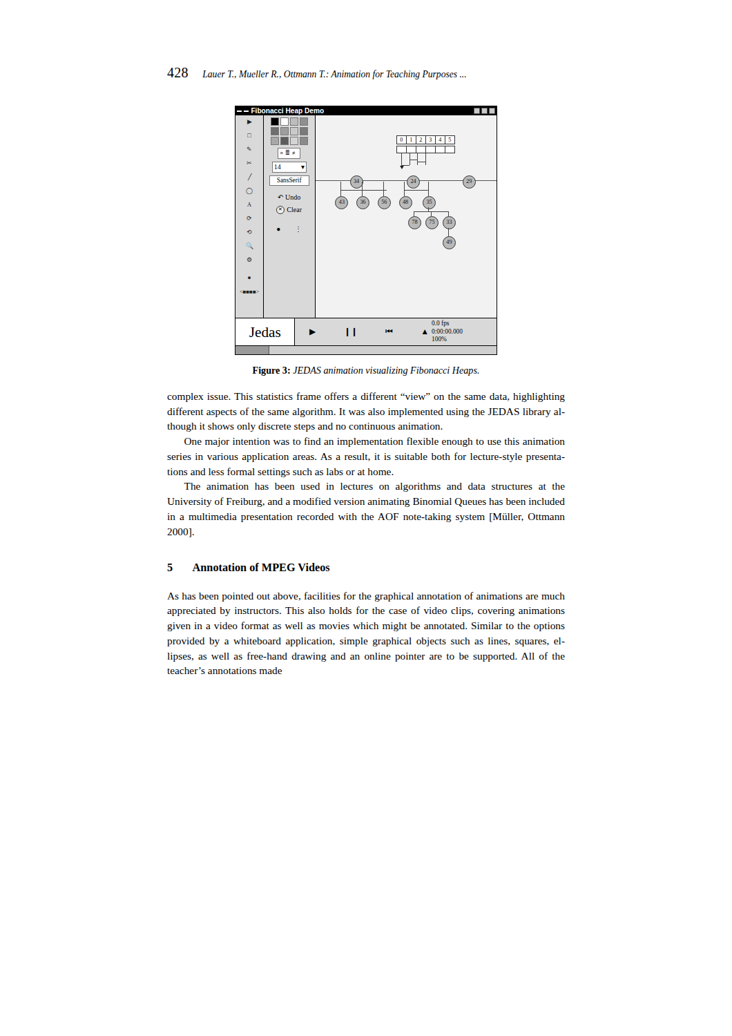428 Lauer T., Mueller R., Ottmann T.: Animation for Teaching Purposes ...
Fibonacci Heap Demo
▶
□
✎
✂
╱
◯
A
⟳
⟲
🔍
⚙
●
<■■■■>
≡≣≢
14▾
SansSerif
↶Undo
✕Clear
●⋮
0
1
2
3
4
5
34
24
29
43
36
56
48
35
78
75
33
49
Jedas
▶ ❙❙ ⏮ ▲
0.0 fps
0:00:00.000
100%
Figure 3: JEDAS animation visualizing Fibonacci Heaps.
complex issue. This statistics frame offers a different “view” on the same data, highlighting different aspects of the same algorithm. It was also implemented using the JEDAS library although it shows only discrete steps and no continuous animation.
One major intention was to find an implementation flexible enough to use this animation series in various application areas. As a result, it is suitable both for lecture-style presentations and less formal settings such as labs or at home.
The animation has been used in lectures on algorithms and data structures at the University of Freiburg, and a modified version animating Binomial Queues has been included in a multimedia presentation recorded with the AOF note-taking system [Müller, Ottmann 2000].
5 Annotation of MPEG Videos
As has been pointed out above, facilities for the graphical annotation of animations are much appreciated by instructors. This also holds for the case of video clips, covering animations given in a video format as well as movies which might be annotated. Similar to the options provided by a whiteboard application, simple graphical objects such as lines, squares, ellipses, as well as free-hand drawing and an online pointer are to be supported. All of the teacher’s annotations made